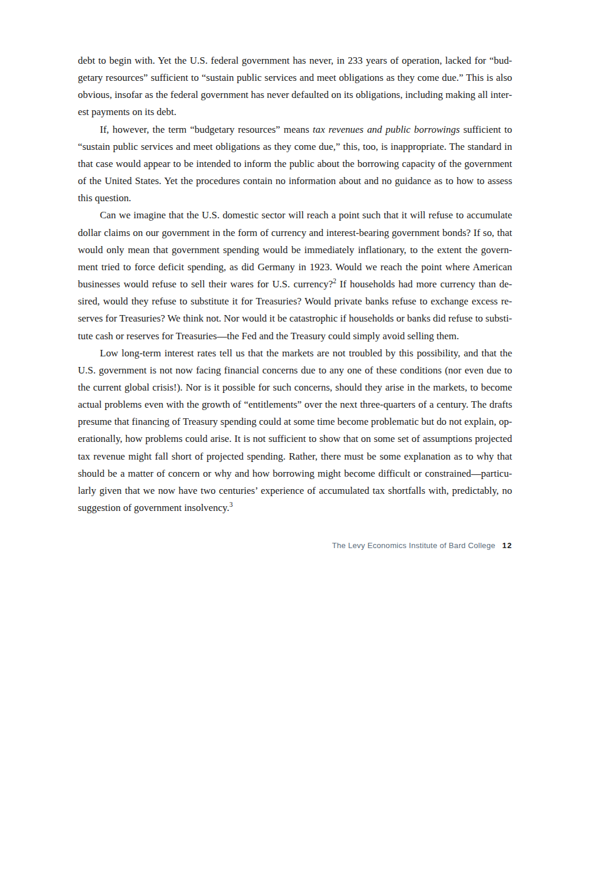debt to begin with. Yet the U.S. federal government has never, in 233 years of operation, lacked for “budgetary resources” sufficient to “sustain public services and meet obligations as they come due.” This is also obvious, insofar as the federal government has never defaulted on its obligations, including making all interest payments on its debt.
If, however, the term “budgetary resources” means tax revenues and public borrowings sufficient to “sustain public services and meet obligations as they come due,” this, too, is inappropriate. The standard in that case would appear to be intended to inform the public about the borrowing capacity of the government of the United States. Yet the procedures contain no information about and no guidance as to how to assess this question.
Can we imagine that the U.S. domestic sector will reach a point such that it will refuse to accumulate dollar claims on our government in the form of currency and interest-bearing government bonds? If so, that would only mean that government spending would be immediately inflationary, to the extent the government tried to force deficit spending, as did Germany in 1923. Would we reach the point where American businesses would refuse to sell their wares for U.S. currency?2 If households had more currency than desired, would they refuse to substitute it for Treasuries? Would private banks refuse to exchange excess reserves for Treasuries? We think not. Nor would it be catastrophic if households or banks did refuse to substitute cash or reserves for Treasuries—the Fed and the Treasury could simply avoid selling them.
Low long-term interest rates tell us that the markets are not troubled by this possibility, and that the U.S. government is not now facing financial concerns due to any one of these conditions (nor even due to the current global crisis!). Nor is it possible for such concerns, should they arise in the markets, to become actual problems even with the growth of “entitlements” over the next three-quarters of a century. The drafts presume that financing of Treasury spending could at some time become problematic but do not explain, operationally, how problems could arise. It is not sufficient to show that on some set of assumptions projected tax revenue might fall short of projected spending. Rather, there must be some explanation as to why that should be a matter of concern or why and how borrowing might become difficult or constrained—particularly given that we now have two centuries’ experience of accumulated tax shortfalls with, predictably, no suggestion of government insolvency.3
The Levy Economics Institute of Bard College12